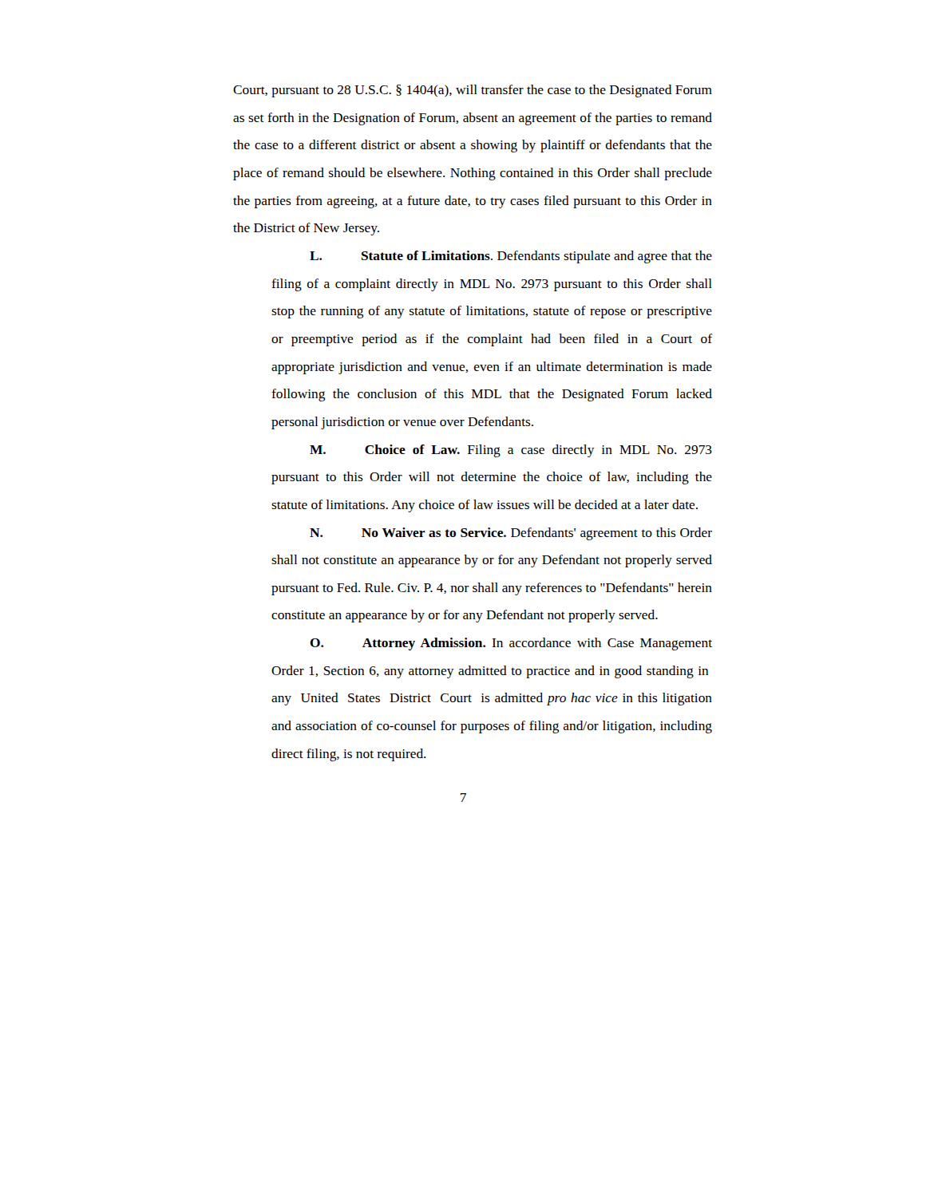Court, pursuant to 28 U.S.C. § 1404(a), will transfer the case to the Designated Forum as set forth in the Designation of Forum, absent an agreement of the parties to remand the case to a different district or absent a showing by plaintiff or defendants that the place of remand should be elsewhere. Nothing contained in this Order shall preclude the parties from agreeing, at a future date, to try cases filed pursuant to this Order in the District of New Jersey.
L. Statute of Limitations. Defendants stipulate and agree that the filing of a complaint directly in MDL No. 2973 pursuant to this Order shall stop the running of any statute of limitations, statute of repose or prescriptive or preemptive period as if the complaint had been filed in a Court of appropriate jurisdiction and venue, even if an ultimate determination is made following the conclusion of this MDL that the Designated Forum lacked personal jurisdiction or venue over Defendants.
M. Choice of Law. Filing a case directly in MDL No. 2973 pursuant to this Order will not determine the choice of law, including the statute of limitations. Any choice of law issues will be decided at a later date.
N. No Waiver as to Service. Defendants' agreement to this Order shall not constitute an appearance by or for any Defendant not properly served pursuant to Fed. Rule. Civ. P. 4, nor shall any references to "Defendants" herein constitute an appearance by or for any Defendant not properly served.
O. Attorney Admission. In accordance with Case Management Order 1, Section 6, any attorney admitted to practice and in good standing in any United States District Court is admitted pro hac vice in this litigation and association of co-counsel for purposes of filing and/or litigation, including direct filing, is not required.
7